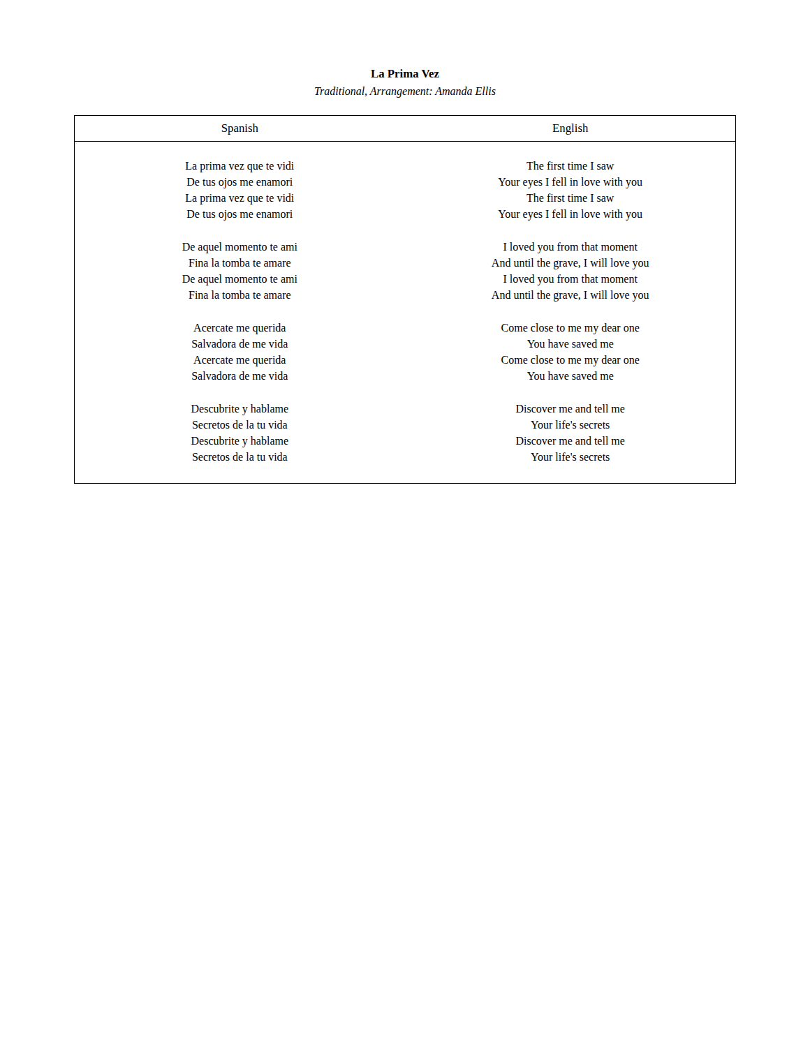La Prima Vez
Traditional, Arrangement: Amanda Ellis
| Spanish | English |
| --- | --- |
| La prima vez que te vidi De tus ojos me enamori La prima vez que te vidi De tus ojos me enamori De aquel momento te ami Fina la tomba te amare De aquel momento te ami Fina la tomba te amare Acercate me querida Salvadora de me vida Acercate me querida Salvadora de me vida Descubrite y hablame Secretos de la tu vida Descubrite y hablame Secretos de la tu vida | The first time I saw Your eyes I fell in love with you The first time I saw Your eyes I fell in love with you I loved you from that moment And until the grave, I will love you I loved you from that moment And until the grave, I will love you Come close to me my dear one You have saved me Come close to me my dear one You have saved me Discover me and tell me Your life's secrets Discover me and tell me Your life's secrets |